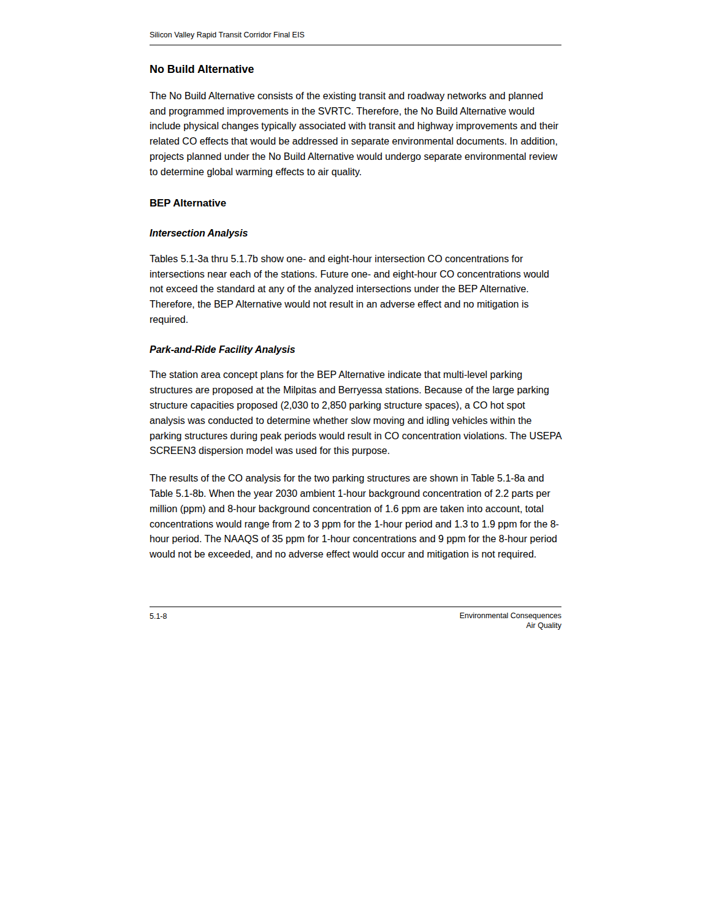Silicon Valley Rapid Transit Corridor Final EIS
No Build Alternative
The No Build Alternative consists of the existing transit and roadway networks and planned and programmed improvements in the SVRTC. Therefore, the No Build Alternative would include physical changes typically associated with transit and highway improvements and their related CO effects that would be addressed in separate environmental documents. In addition, projects planned under the No Build Alternative would undergo separate environmental review to determine global warming effects to air quality.
BEP Alternative
Intersection Analysis
Tables 5.1-3a thru 5.1.7b show one- and eight-hour intersection CO concentrations for intersections near each of the stations. Future one- and eight-hour CO concentrations would not exceed the standard at any of the analyzed intersections under the BEP Alternative. Therefore, the BEP Alternative would not result in an adverse effect and no mitigation is required.
Park-and-Ride Facility Analysis
The station area concept plans for the BEP Alternative indicate that multi-level parking structures are proposed at the Milpitas and Berryessa stations. Because of the large parking structure capacities proposed (2,030 to 2,850 parking structure spaces), a CO hot spot analysis was conducted to determine whether slow moving and idling vehicles within the parking structures during peak periods would result in CO concentration violations. The USEPA SCREEN3 dispersion model was used for this purpose.
The results of the CO analysis for the two parking structures are shown in Table 5.1-8a and Table 5.1-8b. When the year 2030 ambient 1-hour background concentration of 2.2 parts per million (ppm) and 8-hour background concentration of 1.6 ppm are taken into account, total concentrations would range from 2 to 3 ppm for the 1-hour period and 1.3 to 1.9 ppm for the 8-hour period. The NAAQS of 35 ppm for 1-hour concentrations and 9 ppm for the 8-hour period would not be exceeded, and no adverse effect would occur and mitigation is not required.
5.1-8
Environmental Consequences
Air Quality